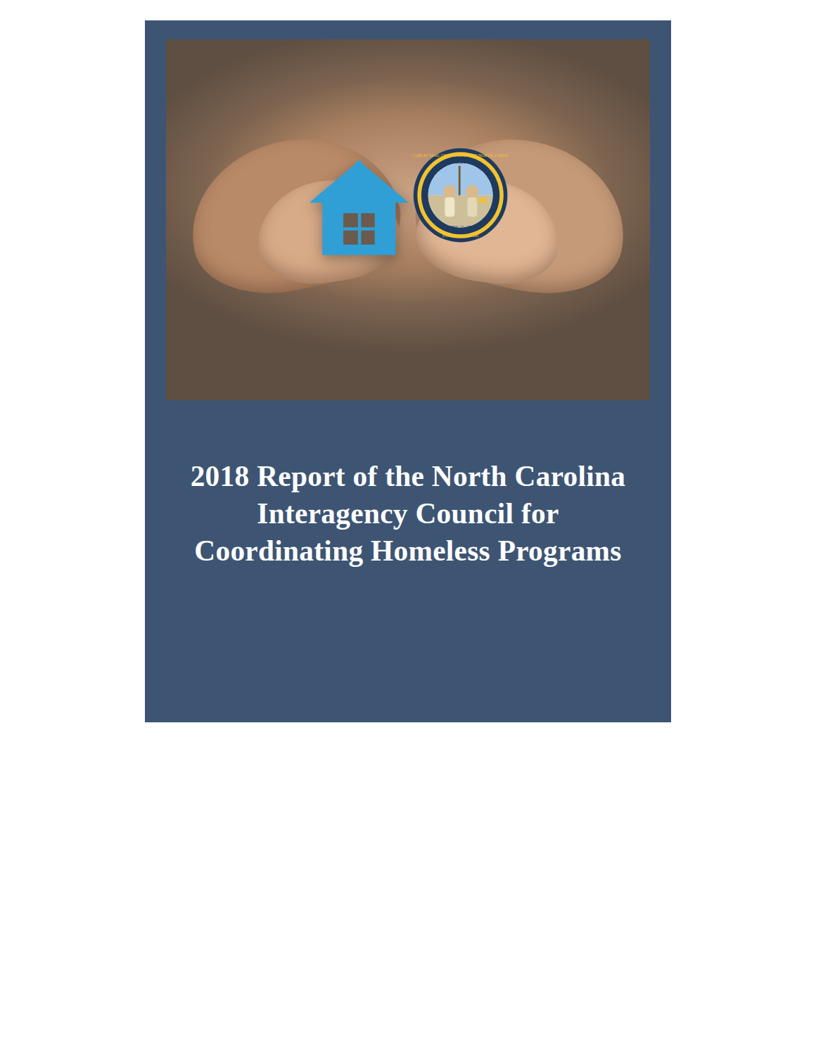THE GREAT SEAL OF THE STATE OF NORTH CAROLINA MAY 20, 1775 APRIL 12, 1776 ESSE QUAM VIDERI
2018 Report of the North Carolina Interagency Council for Coordinating Homeless Programs